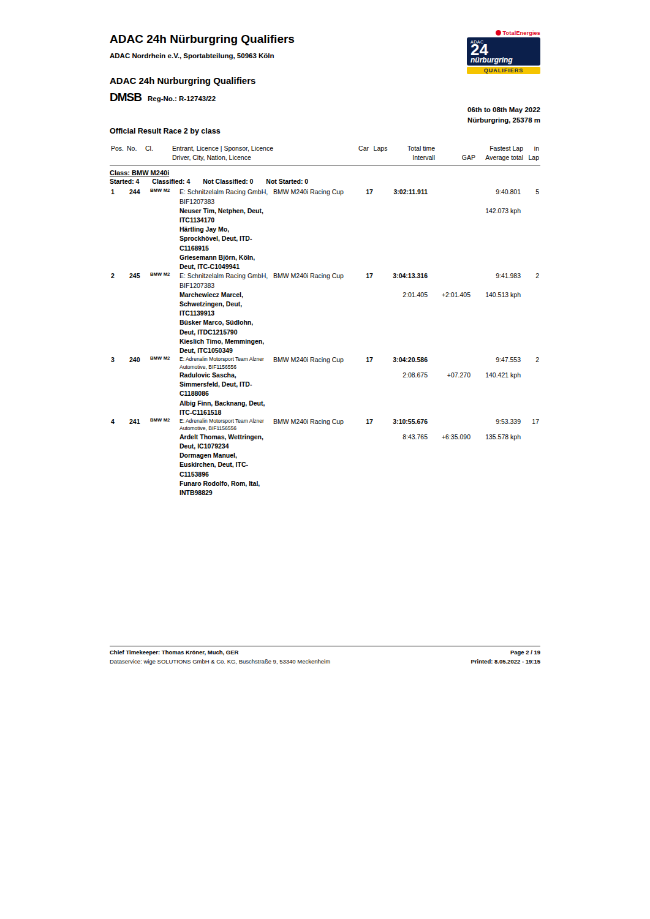TotalEnergies
ADAC
24
nürburgring
QUALIFIERS
ADAC 24h Nürburgring Qualifiers
ADAC Nordrhein e.V., Sportabteilung, 50963 Köln
ADAC 24h Nürburgring Qualifiers
DMSB Reg-No.: R-12743/22
06th to 08th May 2022
Nürburgring, 25378 m
Official Result Race 2 by class
| Pos. | No. | Cl. | Entrant, Licence / Sponsor, Licence | Car | Laps | Total time | | Fastest Lap | in |
| --- | --- | --- | --- | --- | --- | --- | --- | --- | --- |
| | | | Driver, City, Nation, Licence | | | Intervall | GAP | Average total | Lap |
Class: BMW M240i
Started: 4 Classified: 4 Not Classified: 0 Not Started: 0
| 1 | 244 | BMW M2 | E: Schnitzelalm Racing GmbH, BIF1207383 | BMW M240i Racing Cup | 17 | 3:02:11.911 | | 9:40.801 | 5 |
| | | | Neuser Tim, Netphen, Deut, ITC1134170 | | | | | 142.073 kph | |
| | | | Härtling Jay Mo, Sprockhövel, Deut, ITD-C1168915 | | | | | | |
| | | | Griesemann Björn, Köln, Deut, ITC-C1049941 | | | | | | |
| 2 | 245 | BMW M2 | E: Schnitzelalm Racing GmbH, BIF1207383 | BMW M240i Racing Cup | 17 | 3:04:13.316 | | 9:41.983 | 2 |
| | | | Marchewiecz Marcel, Schwetzingen, Deut, ITC1139913 | | | 2:01.405 | +2:01.405 | 140.513 kph | |
| | | | Büsker Marco, Südlohn, Deut, ITDC1215790 | | | | | | |
| | | | Kieslich Timo, Memmingen, Deut, ITC1050349 | | | | | | |
| 3 | 240 | BMW M2 | E: Adrenalin Motorsport Team Alzner Automotive, BIF1156556 | BMW M240i Racing Cup | 17 | 3:04:20.586 | | 9:47.553 | 2 |
| | | | Radulovic Sascha, Simmersfeld, Deut, ITD-C1188086 | | | 2:08.675 | +07.270 | 140.421 kph | |
| | | | Albig Finn, Backnang, Deut, ITC-C1161518 | | | | | | |
| 4 | 241 | BMW M2 | E: Adrenalin Motorsport Team Alzner Automotive, BIF1156556 | BMW M240i Racing Cup | 17 | 3:10:55.676 | | 9:53.339 | 17 |
| | | | Ardelt Thomas, Wettringen, Deut, IC1079234 | | | 8:43.765 | +6:35.090 | 135.578 kph | |
| | | | Dormagen Manuel, Euskirchen, Deut, ITC-C1153896 | | | | | | |
| | | | Funaro Rodolfo, Rom, Ital, INTB98829 | | | | | | |
Chief Timekeeper: Thomas Kröner, Much, GER Page 2 / 19
Dataservice: wige SOLUTIONS GmbH & Co. KG, Buschstraße 9, 53340 Meckenheim Printed: 8.05.2022 - 19:15